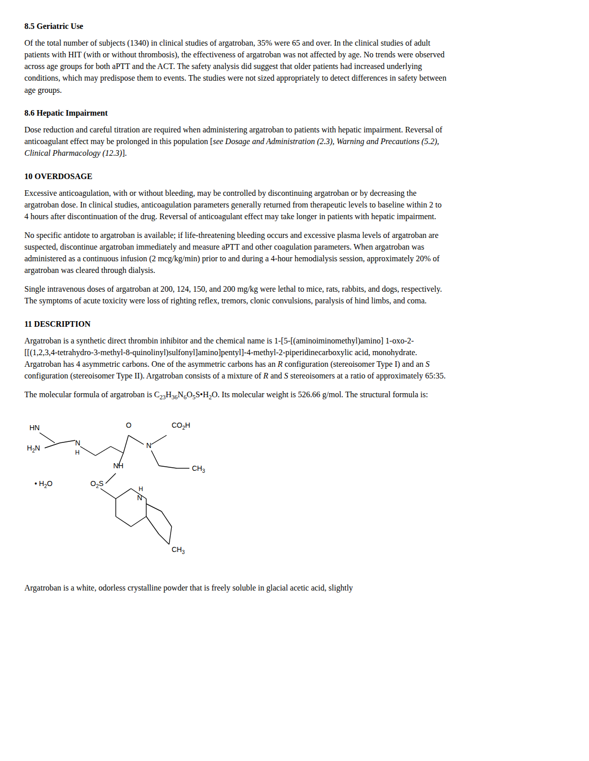8.5 Geriatric Use
Of the total number of subjects (1340) in clinical studies of argatroban, 35% were 65 and over. In the clinical studies of adult patients with HIT (with or without thrombosis), the effectiveness of argatroban was not affected by age. No trends were observed across age groups for both aPTT and the ACT. The safety analysis did suggest that older patients had increased underlying conditions, which may predispose them to events. The studies were not sized appropriately to detect differences in safety between age groups.
8.6 Hepatic Impairment
Dose reduction and careful titration are required when administering argatroban to patients with hepatic impairment. Reversal of anticoagulant effect may be prolonged in this population [see Dosage and Administration (2.3), Warning and Precautions (5.2), Clinical Pharmacology (12.3)].
10 OVERDOSAGE
Excessive anticoagulation, with or without bleeding, may be controlled by discontinuing argatroban or by decreasing the argatroban dose. In clinical studies, anticoagulation parameters generally returned from therapeutic levels to baseline within 2 to 4 hours after discontinuation of the drug. Reversal of anticoagulant effect may take longer in patients with hepatic impairment.
No specific antidote to argatroban is available; if life-threatening bleeding occurs and excessive plasma levels of argatroban are suspected, discontinue argatroban immediately and measure aPTT and other coagulation parameters. When argatroban was administered as a continuous infusion (2 mcg/kg/min) prior to and during a 4-hour hemodialysis session, approximately 20% of argatroban was cleared through dialysis.
Single intravenous doses of argatroban at 200, 124, 150, and 200 mg/kg were lethal to mice, rats, rabbits, and dogs, respectively. The symptoms of acute toxicity were loss of righting reflex, tremors, clonic convulsions, paralysis of hind limbs, and coma.
11 DESCRIPTION
Argatroban is a synthetic direct thrombin inhibitor and the chemical name is 1-[5-[(aminoiminomethyl)amino] 1-oxo-2-[[(1,2,3,4-tetrahydro-3-methyl-8-quinolinyl)sulfonyl]amino]pentyl]-4-methyl-2-piperidinecarboxylic acid, monohydrate. Argatroban has 4 asymmetric carbons. One of the asymmetric carbons has an R configuration (stereoisomer Type I) and an S configuration (stereoisomer Type II). Argatroban consists of a mixture of R and S stereoisomers at a ratio of approximately 65:35.
The molecular formula of argatroban is C23H36N6O5S•H2O. Its molecular weight is 526.66 g/mol. The structural formula is:
Argatroban is a white, odorless crystalline powder that is freely soluble in glacial acetic acid, slightly